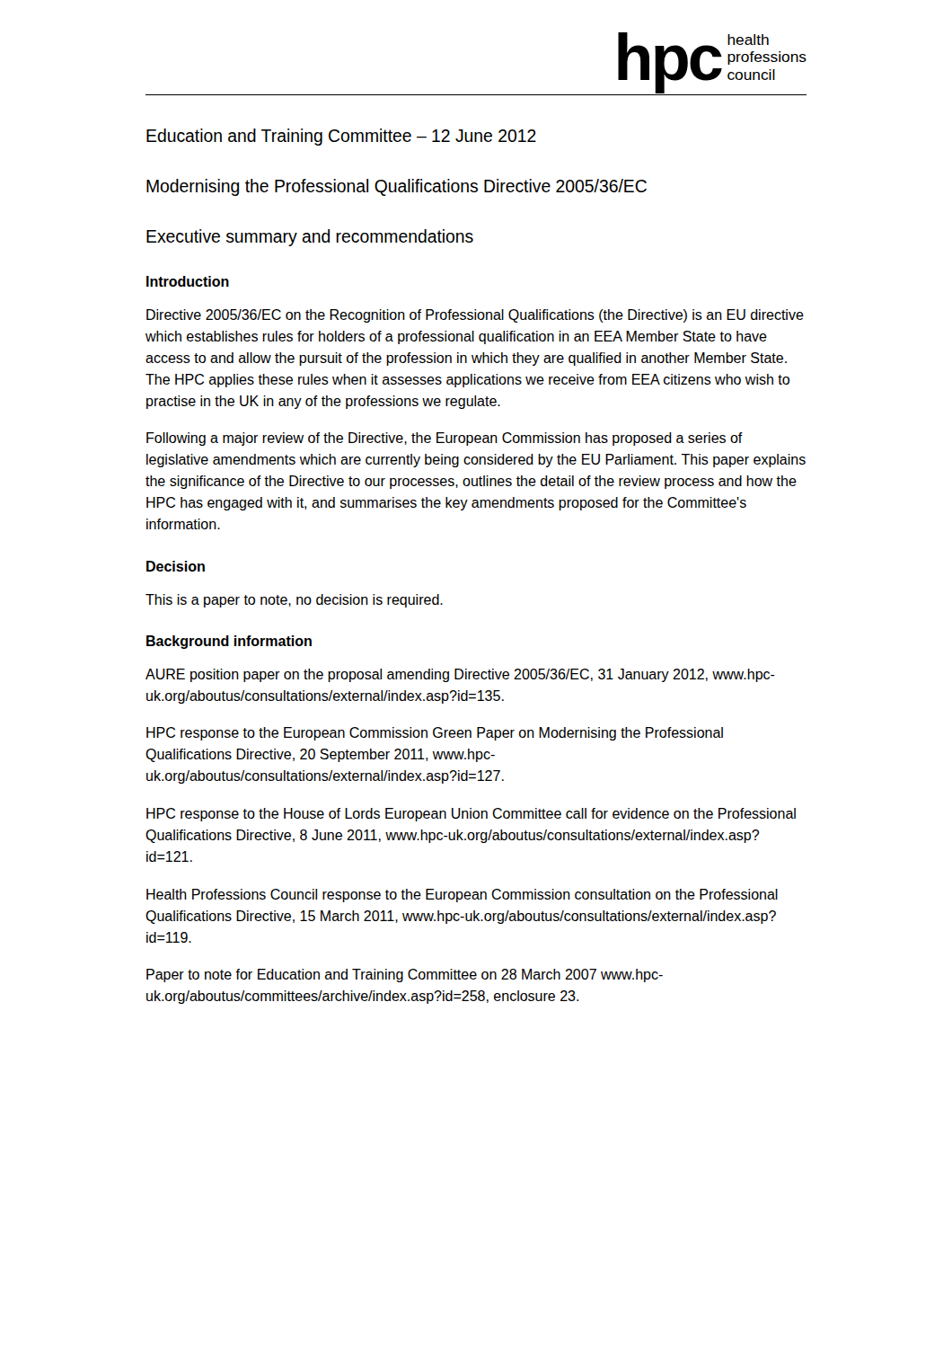hpc health
professions
council
Education and Training Committee – 12 June 2012
Modernising the Professional Qualifications Directive 2005/36/EC
Executive summary and recommendations
Introduction
Directive 2005/36/EC on the Recognition of Professional Qualifications (the Directive) is an EU directive which establishes rules for holders of a professional qualification in an EEA Member State to have access to and allow the pursuit of the profession in which they are qualified in another Member State. The HPC applies these rules when it assesses applications we receive from EEA citizens who wish to practise in the UK in any of the professions we regulate.
Following a major review of the Directive, the European Commission has proposed a series of legislative amendments which are currently being considered by the EU Parliament. This paper explains the significance of the Directive to our processes, outlines the detail of the review process and how the HPC has engaged with it, and summarises the key amendments proposed for the Committee's information.
Decision
This is a paper to note, no decision is required.
Background information
AURE position paper on the proposal amending Directive 2005/36/EC, 31 January 2012, www.hpc-uk.org/aboutus/consultations/external/index.asp?id=135.
HPC response to the European Commission Green Paper on Modernising the Professional Qualifications Directive, 20 September 2011, www.hpc-uk.org/aboutus/consultations/external/index.asp?id=127.
HPC response to the House of Lords European Union Committee call for evidence on the Professional Qualifications Directive, 8 June 2011, www.hpc-uk.org/aboutus/consultations/external/index.asp?id=121.
Health Professions Council response to the European Commission consultation on the Professional Qualifications Directive, 15 March 2011, www.hpc-uk.org/aboutus/consultations/external/index.asp?id=119.
Paper to note for Education and Training Committee on 28 March 2007 www.hpc-uk.org/aboutus/committees/archive/index.asp?id=258, enclosure 23.